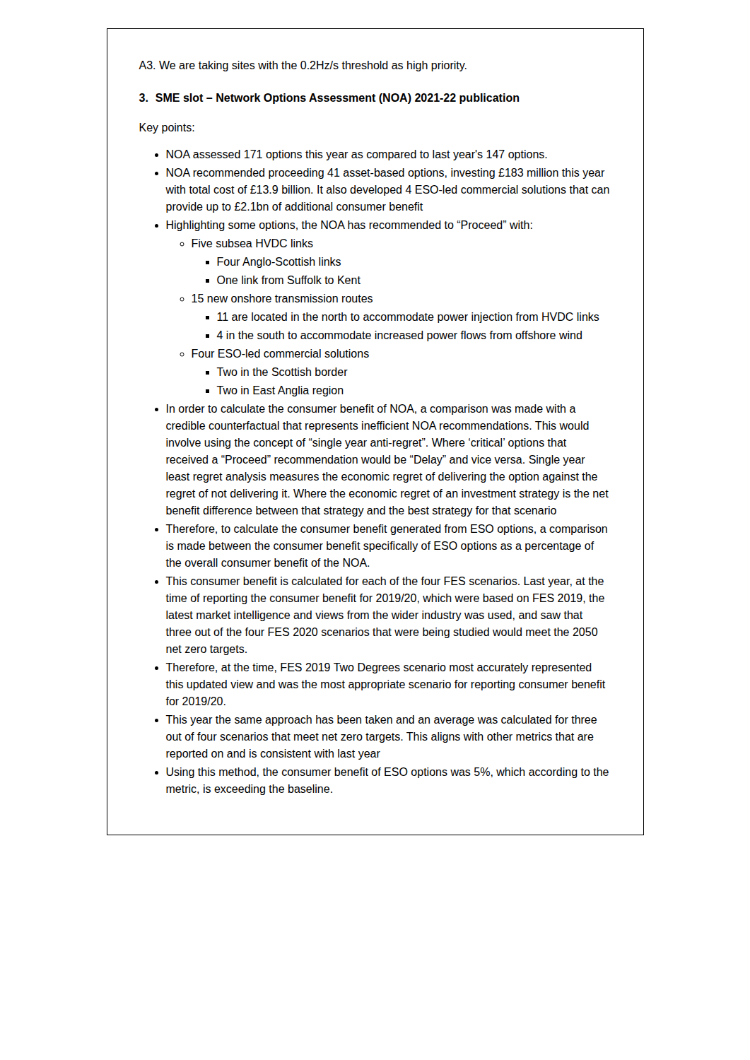A3. We are taking sites with the 0.2Hz/s threshold as high priority.
3. SME slot – Network Options Assessment (NOA) 2021-22 publication
Key points:
NOA assessed 171 options this year as compared to last year's 147 options.
NOA recommended proceeding 41 asset-based options, investing £183 million this year with total cost of £13.9 billion. It also developed 4 ESO-led commercial solutions that can provide up to £2.1bn of additional consumer benefit
Highlighting some options, the NOA has recommended to “Proceed” with:
Five subsea HVDC links
Four Anglo-Scottish links
One link from Suffolk to Kent
15 new onshore transmission routes
11 are located in the north to accommodate power injection from HVDC links
4 in the south to accommodate increased power flows from offshore wind
Four ESO-led commercial solutions
Two in the Scottish border
Two in East Anglia region
In order to calculate the consumer benefit of NOA, a comparison was made with a credible counterfactual that represents inefficient NOA recommendations. This would involve using the concept of “single year anti-regret”. Where ‘critical’ options that received a “Proceed” recommendation would be “Delay” and vice versa. Single year least regret analysis measures the economic regret of delivering the option against the regret of not delivering it. Where the economic regret of an investment strategy is the net benefit difference between that strategy and the best strategy for that scenario
Therefore, to calculate the consumer benefit generated from ESO options, a comparison is made between the consumer benefit specifically of ESO options as a percentage of the overall consumer benefit of the NOA.
This consumer benefit is calculated for each of the four FES scenarios. Last year, at the time of reporting the consumer benefit for 2019/20, which were based on FES 2019, the latest market intelligence and views from the wider industry was used, and saw that three out of the four FES 2020 scenarios that were being studied would meet the 2050 net zero targets.
Therefore, at the time, FES 2019 Two Degrees scenario most accurately represented this updated view and was the most appropriate scenario for reporting consumer benefit for 2019/20.
This year the same approach has been taken and an average was calculated for three out of four scenarios that meet net zero targets. This aligns with other metrics that are reported on and is consistent with last year
Using this method, the consumer benefit of ESO options was 5%, which according to the metric, is exceeding the baseline.